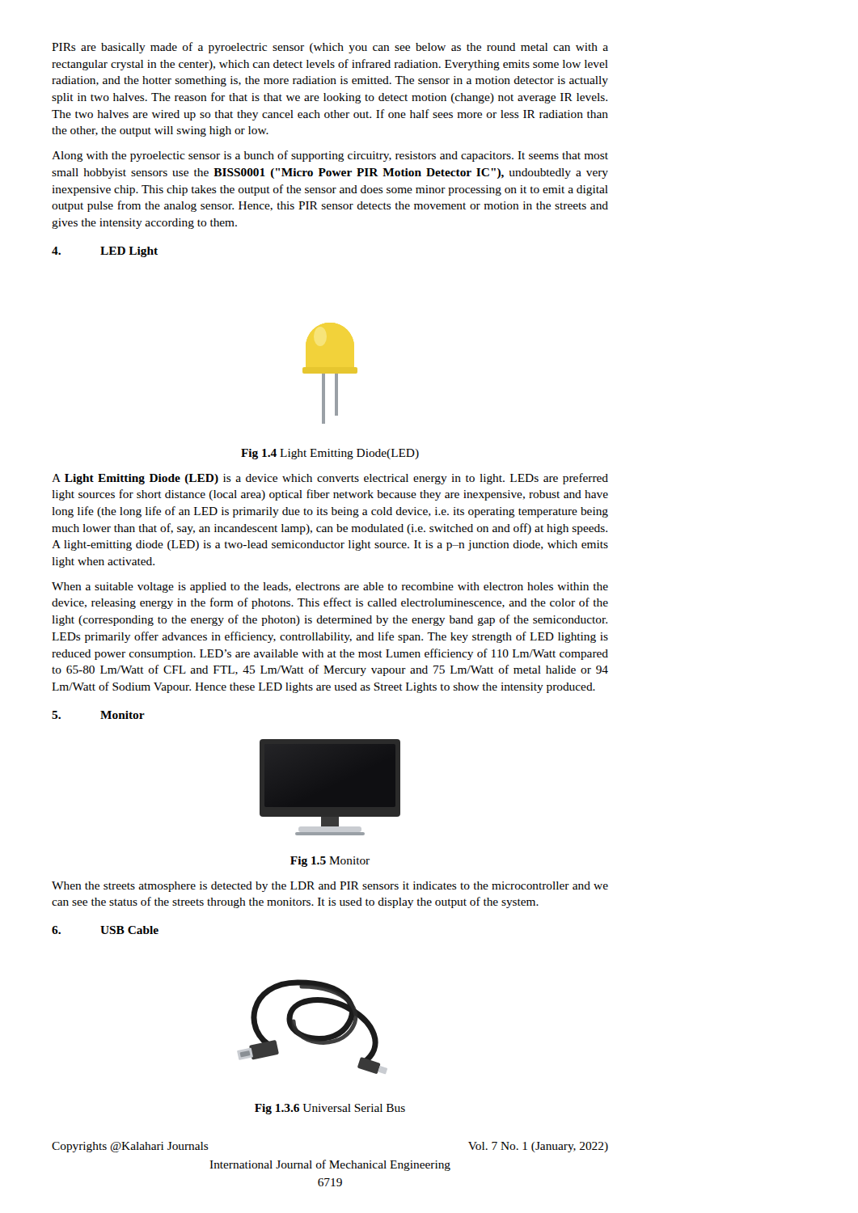PIRs are basically made of a pyroelectric sensor (which you can see below as the round metal can with a rectangular crystal in the center), which can detect levels of infrared radiation. Everything emits some low level radiation, and the hotter something is, the more radiation is emitted. The sensor in a motion detector is actually split in two halves. The reason for that is that we are looking to detect motion (change) not average IR levels. The two halves are wired up so that they cancel each other out. If one half sees more or less IR radiation than the other, the output will swing high or low.
Along with the pyroelectic sensor is a bunch of supporting circuitry, resistors and capacitors. It seems that most small hobbyist sensors use the BISS0001 ("Micro Power PIR Motion Detector IC"), undoubtedly a very inexpensive chip. This chip takes the output of the sensor and does some minor processing on it to emit a digital output pulse from the analog sensor. Hence, this PIR sensor detects the movement or motion in the streets and gives the intensity according to them.
4. LED Light
Fig 1.4 Light Emitting Diode(LED)
A Light Emitting Diode (LED) is a device which converts electrical energy in to light. LEDs are preferred light sources for short distance (local area) optical fiber network because they are inexpensive, robust and have long life (the long life of an LED is primarily due to its being a cold device, i.e. its operating temperature being much lower than that of, say, an incandescent lamp), can be modulated (i.e. switched on and off) at high speeds. A light-emitting diode (LED) is a two-lead semiconductor light source. It is a p–n junction diode, which emits light when activated.
When a suitable voltage is applied to the leads, electrons are able to recombine with electron holes within the device, releasing energy in the form of photons. This effect is called electroluminescence, and the color of the light (corresponding to the energy of the photon) is determined by the energy band gap of the semiconductor. LEDs primarily offer advances in efficiency, controllability, and life span. The key strength of LED lighting is reduced power consumption. LED’s are available with at the most Lumen efficiency of 110 Lm/Watt compared to 65-80 Lm/Watt of CFL and FTL, 45 Lm/Watt of Mercury vapour and 75 Lm/Watt of metal halide or 94 Lm/Watt of Sodium Vapour. Hence these LED lights are used as Street Lights to show the intensity produced.
5. Monitor
Fig 1.5 Monitor
When the streets atmosphere is detected by the LDR and PIR sensors it indicates to the microcontroller and we can see the status of the streets through the monitors. It is used to display the output of the system.
6. USB Cable
Fig 1.3.6 Universal Serial Bus
Copyrights @Kalahari Journals
Vol. 7 No. 1 (January, 2022)
International Journal of Mechanical Engineering
6719